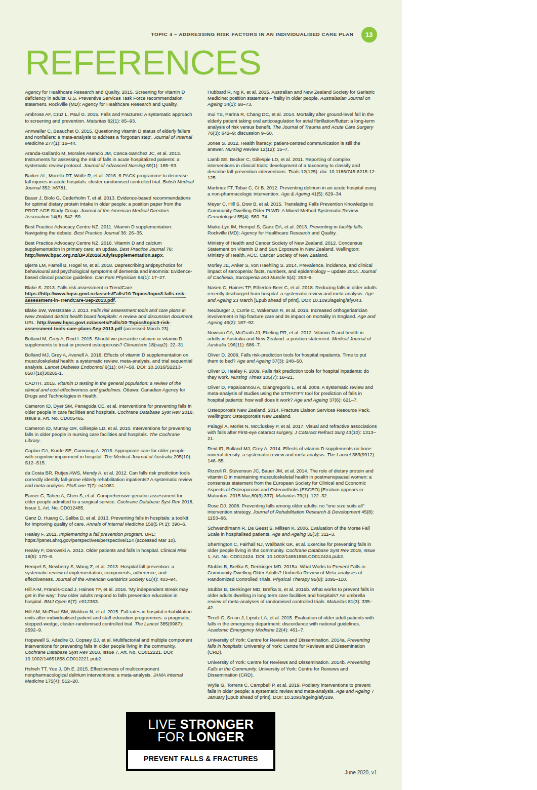TOPIC 4 – ADDRESSING RISK FACTORS IN AN INDIVIDUALISED CARE PLAN
13
REFERENCES
Agency for Healthcare Research and Quality. 2015. Screening for vitamin D deficiency in adults: U.S. Preventive Services Task Force recommendation statement. Rockville (MD): Agency for Healthcare Research and Quality.
Ambrose AF, Cruz L, Paul G. 2015. Falls and Fractures: A systematic approach to screening and prevention. Maturitas 82(1): 85–93.
Annweiler C, Beauchet O. 2015. Questioning vitamin D status of elderly fallers and nonfallers: a meta-analysis to address a 'forgotten step'. Journal of Internal Medicine 277(1): 16–44.
Aranda-Gallardo M, Morales Asencio JM, Canca-Sanchez JC, et al. 2013. Instruments for assessing the risk of falls in acute hospitalized patients: a systematic review protocol. Journal of Advanced Nursing 69(1): 185–93.
Barker AL, Morello RT, Wolfe R, et al. 2016. 6-PACK programme to decrease fall injuries in acute hospitals: cluster randomised controlled trial. British Medical Journal 352: h6781.
Bauer J, Biolo G, Cederholm T, et al. 2013. Evidence-based recommendations for optimal dietary protein intake in older people: a position paper from the PROT-AGE Study Group. Journal of the American Medical Directors Association 14(8): 542–59.
Best Practice Advocacy Centre NZ. 2011. Vitamin D supplementation: Navigating the debate. Best Practice Journal 36: 26–35.
Best Practice Advocacy Centre NZ. 2016. Vitamin D and calcium supplementation in primary care: an update. Best Practice Journal 76: http://www.bpac.org.nz/BPJ/2016/July/supplementation.aspx.
Bjerre LM, Farrell B, Hogel M, et al. 2018. Deprescribing antipsychotics for behavioural and psychological symptoms of dementia and insomnia: Evidence-based clinical practice guideline. Can Fam Physician 64(1): 17–27.
Blake S. 2013. Falls risk assessment in TrendCare: https://http://www.hqsc.govt.nz/assets/Falls/10-Topics/topic3-falls-risk-assessment-in-TrendCare-Sep-2013.pdf.
Blake SW, Weststrate J. 2013. Falls risk assessment tools and care plans in New Zealand district health board hospitals: A review and discussion document. URL: http://www.hqsc.govt.nz/assets/Falls/10-Topics/topic3-risk-assessment-tools-care-plans-Sep-2013.pdf (accessed March 23).
Bolland M, Grey A, Reid I. 2015. Should we prescribe calcium or vitamin D supplements to treat or prevent osteoporosis? Climacteric 18(sup2): 22–31.
Bolland MJ, Grey A, Avenell A. 2018. Effects of vitamin D supplementation on musculoskeletal health: a systematic review, meta-analysis, and trial sequential analysis. Lancet Diabetes Endocrinol 6(11): 847–58. DOI: 10.1016/S2213-8587(18)30265-1.
CADTH. 2015. Vitamin D testing in the general population: a review of the clinical and cost-effectiveness and guidelines. Ottawa: Canadian Agency for Drugs and Technologies in Health.
Cameron ID, Dyer SM, Panagoda CE, et al. Interventions for preventing falls in older people in care facilities and hospitals. Cochrane Database Syst Rev 2018, Issue 9, Art. No. CD005465.
Cameron ID, Murray GR, Gillespie LD, et al. 2010. Interventions for preventing falls in older people in nursing care facilities and hospitals. The Cochrane Library.
Caplan GA, Kurrle SE, Cumming A. 2016. Appropriate care for older people with cognitive impairment in hospital. The Medical Journal of Australia 205(10): S12–S15.
da Costa BR, Rutjes AWS, Mendy A, et al. 2012. Can falls risk prediction tools correctly identify fall-prone elderly rehabilitation inpatients? A systematic review and meta-analysis. PloS one 7(7): e41061.
Eamer G, Taheri A, Chen S, et al. Comprehensive geriatric assessment for older people admitted to a surgical service. Cochrane Database Syst Rev 2018, Issue 1, Art. No. CD012485.
Ganz D, Huang C, Saliba D, et al. 2013. Preventing falls in hospitals: a toolkit for improving quality of care. Annals of Internal Medicine 158(5 Pt 2): 390–6.
Healey F. 2011. Implementing a fall prevention program. URL: https://psnet.ahrq.gov/perspectives/perspective/114 (accessed Mar 10).
Healey F, Darowski A. 2012. Older patients and falls in hospital. Clinical Risk 18(5): 170–6.
Hempel S, Newberry S, Wang Z, et al. 2013. Hospital fall prevention: a systematic review of implementation, components, adherence, and effectiveness. Journal of the American Geriatrics Society 61(4): 483–94.
Hill A-M, Francis-Coad J, Haines TP, et al. 2016. 'My independent streak may get in the way': how older adults respond to falls prevention education in hospital. BMJ Open 6(7): e012363.
Hill AM, McPhail SM, Waldron N, et al. 2015. Fall rates in hospital rehabilitation units after individualised patient and staff education programmes: a pragmatic, stepped-wedge, cluster-randomised controlled trial. The Lancet 385(9987): 2592–9.
Hopewell S, Adedire O, Copsey BJ, et al. Multifactorial and multiple component interventions for preventing falls in older people living in the community. Cochrane Database Syst Rev 2018, Issue 7, Art. No. CD012221. DOI: 10.1002/14651858.CD012221.pub2.
Hshieh TT, Yue J, Oh E. 2015. Effectiveness of multicomponent nonpharmacological delirium interventions: a meta-analysis. JAMA Internal Medicine 175(4): 512–20.
Hubbard R, Ng K, et al. 2015. Australian and New Zealand Society for Geriatric Medicine: position statement – frailty in older people. Australasian Journal on Ageing 34(1): 68–73.
Inui TS, Parina R, Chang DC, et al. 2014. Mortality after ground-level fall in the elderly patient taking oral anticoagulation for atrial fibrillation/flutter: a long-term analysis of risk versus benefit. The Journal of Trauma and Acute Care Surgery 76(3): 642–9; discussion 9–50.
Jones S. 2012. Health literacy: patient-centred communication is still the answer. Nursing Review 12(12): 15–7.
Lamb SE, Becker C, Gillespie LD, et al. 2011. Reporting of complex interventions in clinical trials: development of a taxonomy to classify and describe fall-prevention interventions. Trials 12(125): doi: 10.1186/745-6215-12-125.
Martinez FT, Tobar C, CI B. 2012. Preventing delirium in an acute hospital using a non-pharmacologic intervention. Age & Ageing 41(5): 629–34.
Meyer C, Hill S, Dow B, et al. 2015. Translating Falls Prevention Knowledge to Community-Dwelling Older PLWD: A Mixed-Method Systematic Review. Gerontologist 55(4): 560–74.
Miake-Lye IM, Hempel S, Ganz DA, et al. 2013. Preventing in-facility falls. Rockville (MD): Agency for Healthcare Research and Quality.
Ministry of Health and Cancer Society of New Zealand. 2012. Concensus Statement on Vitamin D and Sun Exposure in New Zealand. Wellington: Ministry of Health, ACC, Cancer Society of New Zealand.
Morley JE, Anker S, von Haehling S. 2014. Prevalence, incidence, and clinical impact of sarcopenia: facts, numbers, and epidemiology – update 2014. Journal of Cachexia, Sarcopenia and Muscle 5(4): 253–9.
Naseri C, Haines TP, Etherton-Beer C, et al. 2018. Reducing falls in older adults recently discharged from hospital: a systematic review and meta-analysis. Age and Ageing 23 March [Epub ahead of print]. DOI: 10.1093/ageing/afy043.
Neuburger J, Currie C, Wakeman R, et al. 2016. Increased orthogeriatrician involvement in hip fracture care and its impact on mortality in England. Age and Ageing 46(2): 187–92.
Nowson CA, McGrath JJ, Ebeling PR, et al. 2012. Vitamin D and health in adults in Australia and New Zealand: a position statement. Medical Journal of Australia 196(11): 686–7.
Oliver D. 2008. Falls risk-prediction tools for hospital inpatients. Time to put them to bed? Age and Ageing 37(3): 248–50.
Oliver D, Healey F. 2009. Falls risk prediction tools for hospital inpatients: do they work. Nursing Times 105(7): 18–21.
Oliver D, Papaioannou A, Giangregorio L, et al. 2008. A systematic review and meta-analysis of studies using the STRATIFY tool for prediction of falls in hospital patients: how well does it work? Age and Ageing 37(6): 621–7.
Osteoporosis New Zealand. 2014. Fracture Liaison Services Resource Pack. Wellington: Osteoporosis New Zealand.
Palagyi A, Morlet N, McCluskey P, et al. 2017. Visual and refractive associations with falls after First-eye cataract surgery. J Cataract Refract Surg 43(10): 1313–21.
Reid IR, Bolland MJ, Grey A. 2014. Effects of vitamin D supplements on bone mineral density: a systematic review and meta-analysis. The Lancet 383(9912): 146–55.
Rizzoli R, Stevenson JC, Bauer JM, et al. 2014. The role of dietary protein and vitamin D in maintaining musculoskeletal health in postmenopausal women: a consensus statement from the European Society for Clinical and Economic Aspects of Osteoporosis and Osteoarthritis (ESCEO).[Erratum appears in Maturitas. 2015 Mar;80(3):337]. Maturitas 79(1): 122–32.
Rose DJ. 2008. Preventing falls among older adults: no "one size suits all" intervention strategy. Journal of Rehabilitation Research & Development 45(8): 1153–66.
Schwendimann R, De Geest S, Milisen K. 2006. Evaluation of the Morse Fall Scale in hospitalised patients. Age and Ageing 35(3): 311–3.
Sherrington C, Fairhall NJ, Wallbank GK, et al. Exercise for preventing falls in older people living in the community. Cochrane Database Syst Rev 2019, Issue 1, Art. No. CD012424. DOI: 10.1002/14651858.CD012424.pub2.
Stubbs B, Brefka S, Denkinger MD. 2015a. What Works to Prevent Falls in Community-Dwelling Older Adults? Umbrella Review of Meta-analyses of Randomized Controlled Trials. Physical Therapy 95(8): 1095–110.
Stubbs B, Denkinger MD, Brefka S, et al. 2015b. What works to prevent falls in older adults dwelling in long term care facilities and hospitals? An umbrella review of meta-analyses of randomised controlled trials. Maturitas 81(3): 335–42.
Tirrell G, Sri-on J, Lipsitz LA, et al. 2015. Evaluation of older adult patients with falls in the emergency department: discordance with national guidelines. Academic Emergency Medicine 22(4): 461–7.
University of York: Centre for Reviews and Dissemination. 2014a. Preventing falls in hospitals: University of York: Centre for Reviews and Dissemination (CRD).
University of York: Centre for Reviews and Dissemination. 2014b. Preventing Falls in the Community. University of York: Centre for Reviews and Dissemination (CRD).
Wylie G, Torrens C, Campbell P, et al. 2019. Podiatry interventions to prevent falls in older people: a systematic review and meta-analysis. Age and Ageing 7 January [Epub ahead of print]. DOI: 10.1093/ageing/afy189.
LIVE STRONGER FOR LONGER
PREVENT FALLS & FRACTURES
June 2020, v1